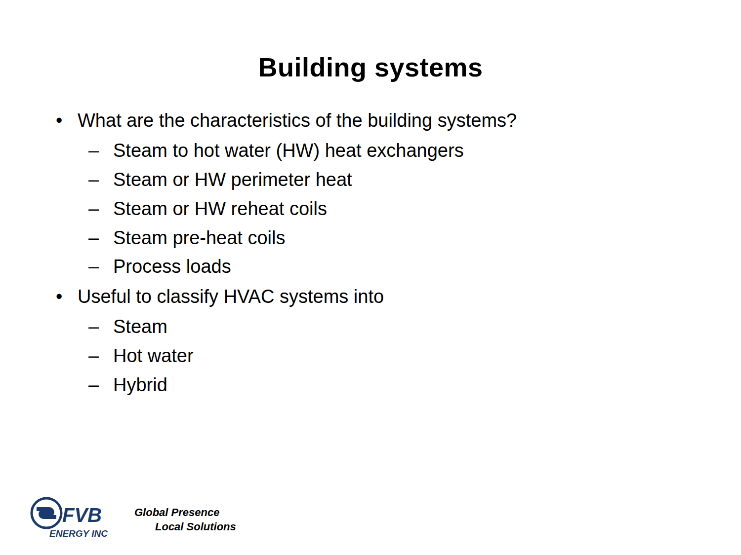Building systems
What are the characteristics of the building systems?
Steam to hot water (HW) heat exchangers
Steam or HW perimeter heat
Steam or HW reheat coils
Steam pre-heat coils
Process loads
Useful to classify HVAC systems into
Steam
Hot water
Hybrid
FVB ENERGY INC
Global Presence Local Solutions